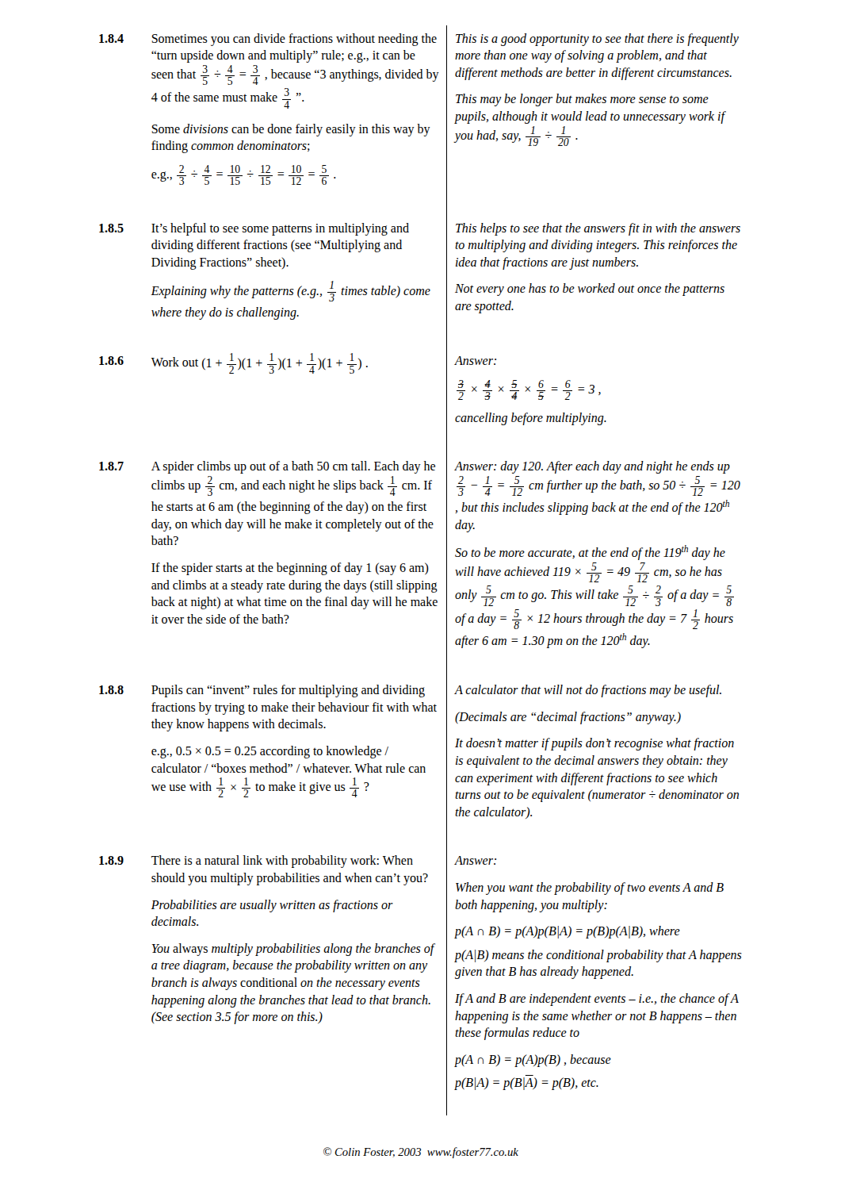| 1.8.4 | Sometimes you can divide fractions without needing the “turn upside down and multiply” rule; e.g., it can be seen that 3 5 ÷ 4 5 = 3 4 , because “3 anythings, divided by 4 of the same must make 3 4 ”. Some divisions can be done fairly easily in this way by finding common denominators ; e.g., 2 3 ÷ 4 5 = 10 15 ÷ 12 15 = 10 12 = 5 6 . | This is a good opportunity to see that there is frequently more than one way of solving a problem, and that different methods are better in different circumstances. This may be longer but makes more sense to some pupils, although it would lead to unnecessary work if you had, say, 1 19 ÷ 1 20 . |
| 1.8.5 | It’s helpful to see some patterns in multiplying and dividing different fractions (see “Multiplying and Dividing Fractions” sheet). Explaining why the patterns (e.g., 1 3 times table) come where they do is challenging. | This helps to see that the answers fit in with the answers to multiplying and dividing integers. This reinforces the idea that fractions are just numbers. Not every one has to be worked out once the patterns are spotted. |
| 1.8.6 | Work out (1 + 1 2 )(1 + 1 3 )(1 + 1 4 )(1 + 1 5 ) . | Answer: 3 2 × 4 3 × 5 4 × 6 5 = 6 2 = 3 , cancelling before multiplying. |
| 1.8.7 | A spider climbs up out of a bath 50 cm tall. Each day he climbs up 2 3 cm, and each night he slips back 1 4 cm. If he starts at 6 am (the beginning of the day) on the first day, on which day will he make it completely out of the bath? If the spider starts at the beginning of day 1 (say 6 am) and climbs at a steady rate during the days (still slipping back at night) at what time on the final day will he make it over the side of the bath? | Answer: day 120. After each day and night he ends up 2 3 − 1 4 = 5 12 cm further up the bath, so 50 ÷ 5 12 = 120 , but this includes slipping back at the end of the 120 th day. So to be more accurate, at the end of the 119 th day he will have achieved 119 × 5 12 = 49 7 12 cm, so he has only 5 12 cm to go. This will take 5 12 ÷ 2 3 of a day = 5 8 of a day = 5 8 × 12 hours through the day = 7 1 2 hours after 6 am = 1.30 pm on the 120 th day. |
| 1.8.8 | Pupils can “invent” rules for multiplying and dividing fractions by trying to make their behaviour fit with what they know happens with decimals. e.g., 0.5 × 0.5 = 0.25 according to knowledge / calculator / “boxes method” / whatever. What rule can we use with 1 2 × 1 2 to make it give us 1 4 ? | A calculator that will not do fractions may be useful. (Decimals are “decimal fractions” anyway.) It doesn’t matter if pupils don’t recognise what fraction is equivalent to the decimal answers they obtain: they can experiment with different fractions to see which turns out to be equivalent (numerator ÷ denominator on the calculator). |
| 1.8.9 | There is a natural link with probability work: When should you multiply probabilities and when can’t you? Probabilities are usually written as fractions or decimals. You always multiply probabilities along the branches of a tree diagram, because the probability written on any branch is always conditional on the necessary events happening along the branches that lead to that branch. (See section 3.5 for more on this.) | Answer: When you want the probability of two events A and B both happening, you multiply: p ( A ∩ B ) = p ( A ) p ( B / A ) = p ( B ) p ( A / B ), where p ( A / B ) means the conditional probability that A happens given that B has already happened. If A and B are independent events – i.e., the chance of A happening is the same whether or not B happens – then these formulas reduce to p ( A ∩ B ) = p ( A ) p ( B ) , because p ( B / A ) = p ( B / A ) = p ( B ), etc. |
© Colin Foster, 2003 www.foster77.co.uk